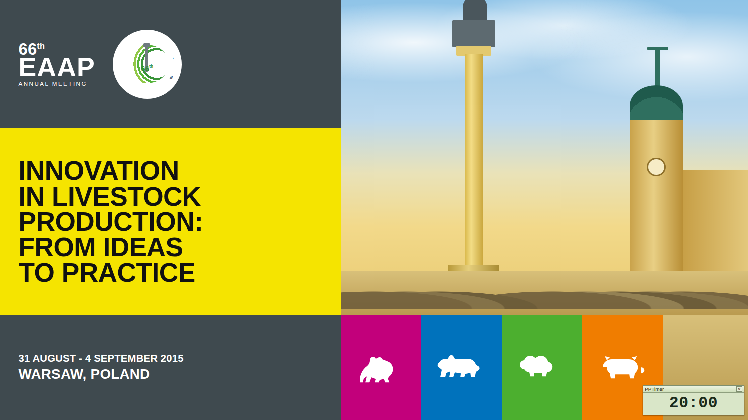66th EAAP Annual Meeting
EAAK EVT FEZ EAAP EUROPA 2015 WARSAW POLAND
66th
Innovation
in Livestock
Production:
From Ideas
to Practice
31 August - 4 September 2015
Warsaw, Poland
PPTimer ×
20:00